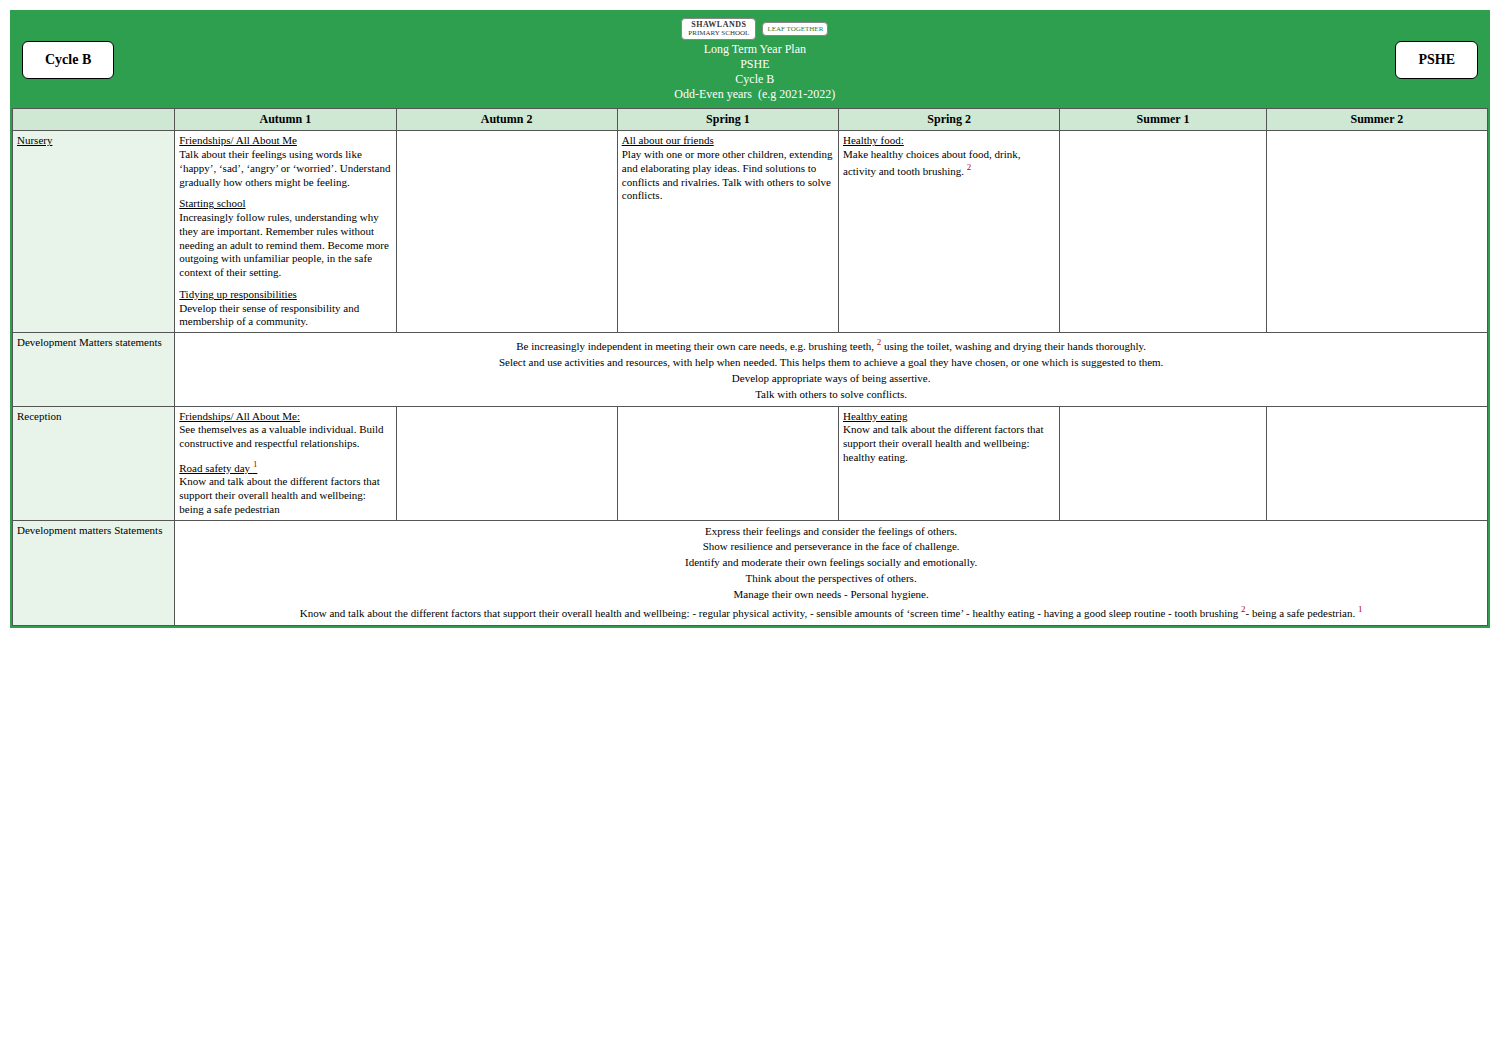Cycle B
SHAWLANDS
PRIMARY SCHOOL
LEAF TOGETHER
Long Term Year Plan
PSHE
Cycle B
Odd-Even years (e.g 2021-2022)
PSHE
| | Autumn 1 | Autumn 2 | Spring 1 | Spring 2 | Summer 1 | Summer 2 |
| --- | --- | --- | --- | --- | --- | --- |
| Nursery | Friendships/ All About Me Talk about their feelings using words like ‘happy’, ‘sad’, ‘angry’ or ‘worried’. Understand gradually how others might be feeling. Starting school Increasingly follow rules, understanding why they are important. Remember rules without needing an adult to remind them. Become more outgoing with unfamiliar people, in the safe context of their setting. Tidying up responsibilities Develop their sense of responsibility and membership of a community. | | All about our friends Play with one or more other children, extending and elaborating play ideas. Find solutions to conflicts and rivalries. Talk with others to solve conflicts. | Healthy food: Make healthy choices about food, drink, activity and tooth brushing. 2 | | |
| Development Matters statements | Be increasingly independent in meeting their own care needs, e.g. brushing teeth, 2 using the toilet, washing and drying their hands thoroughly. Select and use activities and resources, with help when needed. This helps them to achieve a goal they have chosen, or one which is suggested to them. Develop appropriate ways of being assertive. Talk with others to solve conflicts. |
| Reception | Friendships/ All About Me: See themselves as a valuable individual. Build constructive and respectful relationships. Road safety day 1 Know and talk about the different factors that support their overall health and wellbeing: being a safe pedestrian | | | Healthy eating Know and talk about the different factors that support their overall health and wellbeing: healthy eating. | | |
| Development matters Statements | Express their feelings and consider the feelings of others. Show resilience and perseverance in the face of challenge. Identify and moderate their own feelings socially and emotionally. Think about the perspectives of others. Manage their own needs - Personal hygiene. Know and talk about the different factors that support their overall health and wellbeing: - regular physical activity, - sensible amounts of ‘screen time’ - healthy eating - having a good sleep routine - tooth brushing 2 - being a safe pedestrian. 1 |